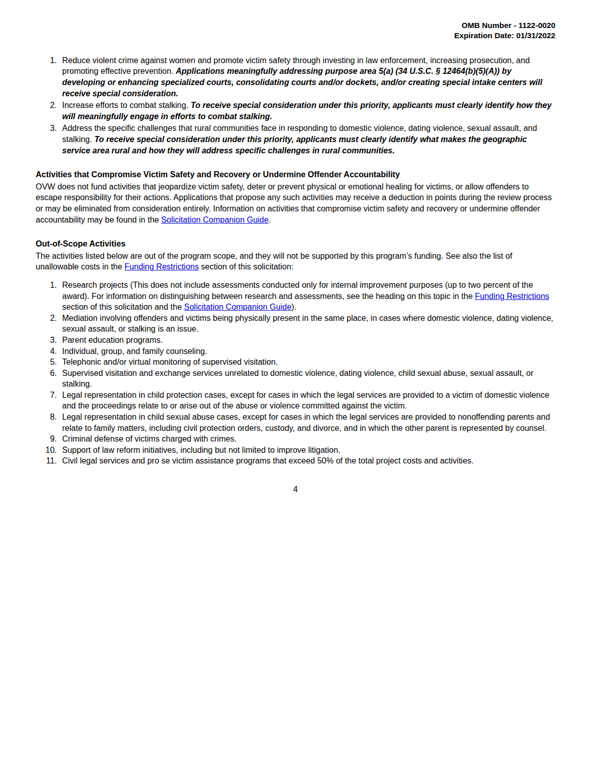OMB Number - 1122-0020
Expiration Date: 01/31/2022
Reduce violent crime against women and promote victim safety through investing in law enforcement, increasing prosecution, and promoting effective prevention. Applications meaningfully addressing purpose area 5(a) (34 U.S.C. § 12464(b)(5)(A)) by developing or enhancing specialized courts, consolidating courts and/or dockets, and/or creating special intake centers will receive special consideration.
Increase efforts to combat stalking. To receive special consideration under this priority, applicants must clearly identify how they will meaningfully engage in efforts to combat stalking.
Address the specific challenges that rural communities face in responding to domestic violence, dating violence, sexual assault, and stalking. To receive special consideration under this priority, applicants must clearly identify what makes the geographic service area rural and how they will address specific challenges in rural communities.
Activities that Compromise Victim Safety and Recovery or Undermine Offender Accountability
OVW does not fund activities that jeopardize victim safety, deter or prevent physical or emotional healing for victims, or allow offenders to escape responsibility for their actions. Applications that propose any such activities may receive a deduction in points during the review process or may be eliminated from consideration entirely. Information on activities that compromise victim safety and recovery or undermine offender accountability may be found in the Solicitation Companion Guide.
Out-of-Scope Activities
The activities listed below are out of the program scope, and they will not be supported by this program’s funding. See also the list of unallowable costs in the Funding Restrictions section of this solicitation:
Research projects (This does not include assessments conducted only for internal improvement purposes (up to two percent of the award). For information on distinguishing between research and assessments, see the heading on this topic in the Funding Restrictions section of this solicitation and the Solicitation Companion Guide).
Mediation involving offenders and victims being physically present in the same place, in cases where domestic violence, dating violence, sexual assault, or stalking is an issue.
Parent education programs.
Individual, group, and family counseling.
Telephonic and/or virtual monitoring of supervised visitation.
Supervised visitation and exchange services unrelated to domestic violence, dating violence, child sexual abuse, sexual assault, or stalking.
Legal representation in child protection cases, except for cases in which the legal services are provided to a victim of domestic violence and the proceedings relate to or arise out of the abuse or violence committed against the victim.
Legal representation in child sexual abuse cases, except for cases in which the legal services are provided to nonoffending parents and relate to family matters, including civil protection orders, custody, and divorce, and in which the other parent is represented by counsel.
Criminal defense of victims charged with crimes.
Support of law reform initiatives, including but not limited to improve litigation.
Civil legal services and pro se victim assistance programs that exceed 50% of the total project costs and activities.
4